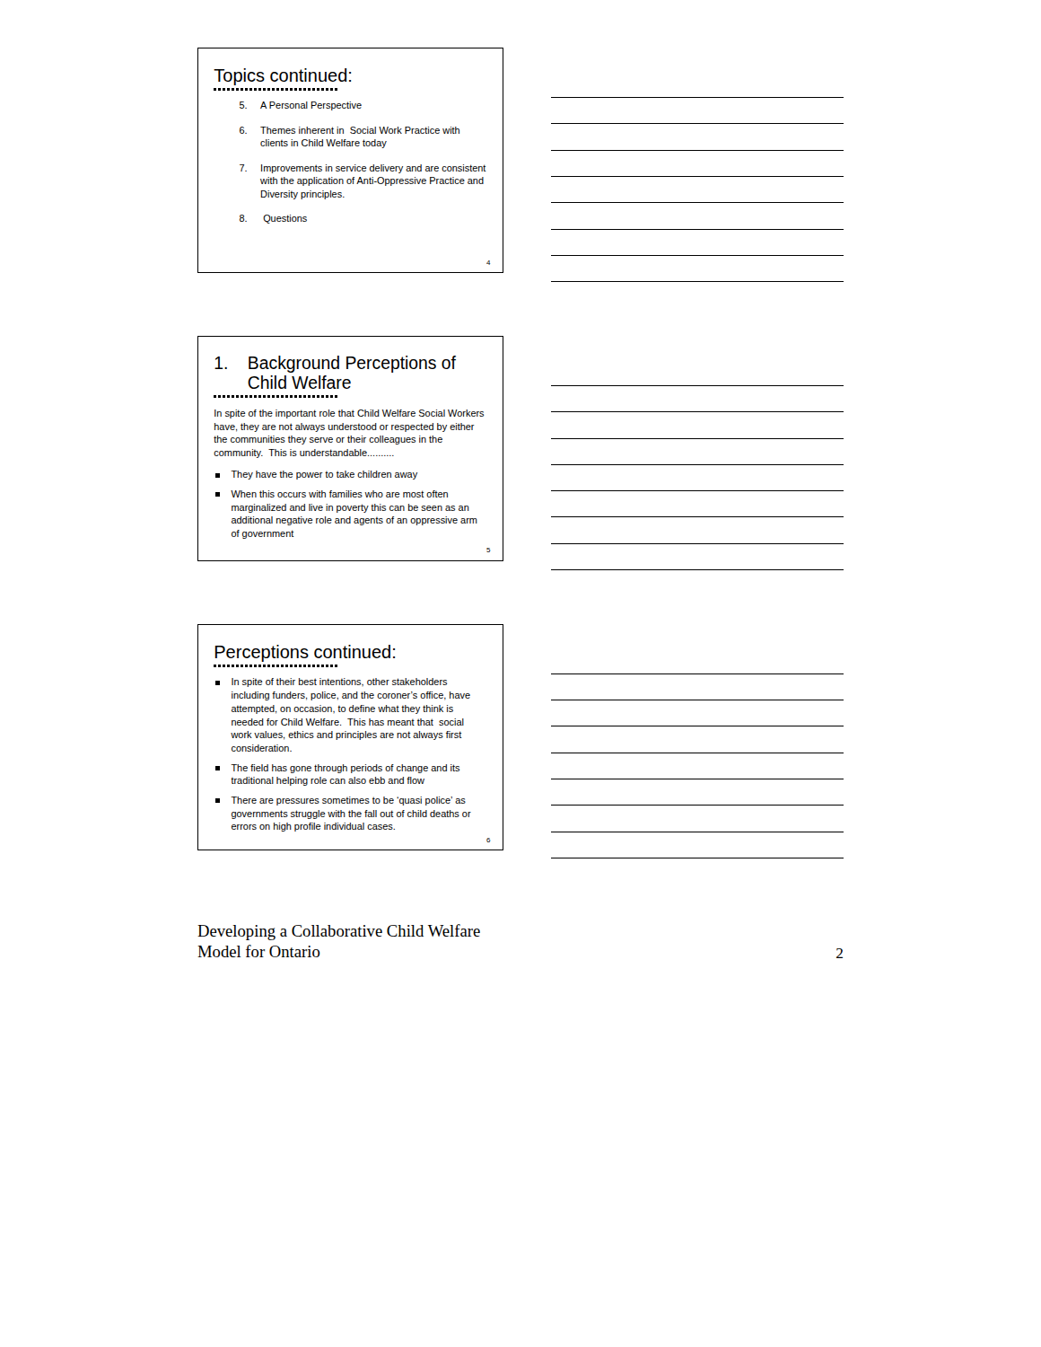Topics continued:
A Personal Perspective
Themes inherent in Social Work Practice with clients in Child Welfare today
Improvements in service delivery and are consistent with the application of Anti-Oppressive Practice and Diversity principles.
Questions
4
1. Background Perceptions of
Child Welfare
In spite of the important role that Child Welfare Social Workers have, they are not always understood or respected by either the communities they serve or their colleagues in the community. This is understandable..........
They have the power to take children away
When this occurs with families who are most often marginalized and live in poverty this can be seen as an additional negative role and agents of an oppressive arm of government
5
Perceptions continued:
In spite of their best intentions, other stakeholders including funders, police, and the coroner’s office, have attempted, on occasion, to define what they think is needed for Child Welfare. This has meant that social work values, ethics and principles are not always first consideration.
The field has gone through periods of change and its traditional helping role can also ebb and flow
There are pressures sometimes to be ‘quasi police’ as governments struggle with the fall out of child deaths or errors on high profile individual cases.
6
Developing a Collaborative Child Welfare
Model for Ontario
2